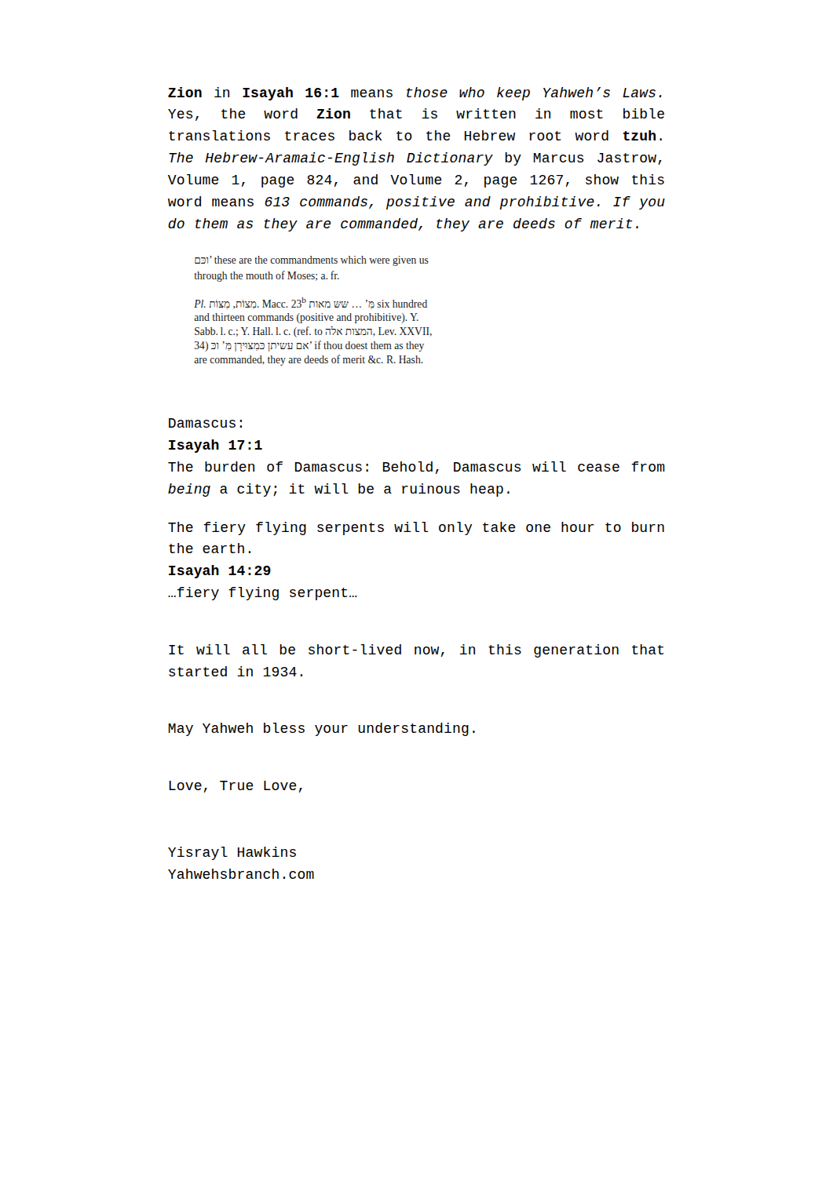Zion in Isayah 16:1 means those who keep Yahweh’s Laws. Yes, the word Zion that is written in most bible translations traces back to the Hebrew root word tzuh. The Hebrew-Aramaic-English Dictionary by Marcus Jastrow, Volume 1, page 824, and Volume 2, page 1267, show this word means 613 commands, positive and prohibitive. If you do them as they are commanded, they are deeds of merit.
וכּם’ these are the commandments which were given us
through the mouth of Moses; a. fr.
Pl. מִצוֹת, מִצּוֹת. Macc. 23b מִּ’ … שּשּ מאות six hundred
and thirteen commands (positive and prohibitive). Y.
Sabb. l. c.; Y. Hall. l. c. (ref. to המצות אלה, Lev. XXVII,
34) אם עשיתן כּמִצּוּירָן מִּ’ וכּ’ if thou doest them as they
are commanded, they are deeds of merit &c. R. Hash.
Damascus:
Isayah 17:1
The burden of Damascus: Behold, Damascus will cease from being a city; it will be a ruinous heap.
The fiery flying serpents will only take one hour to burn the earth.
Isayah 14:29
…fiery flying serpent…
It will all be short-lived now, in this generation that started in 1934.
May Yahweh bless your understanding.
Love, True Love,
Yisrayl Hawkins
Yahwehsbranch.com